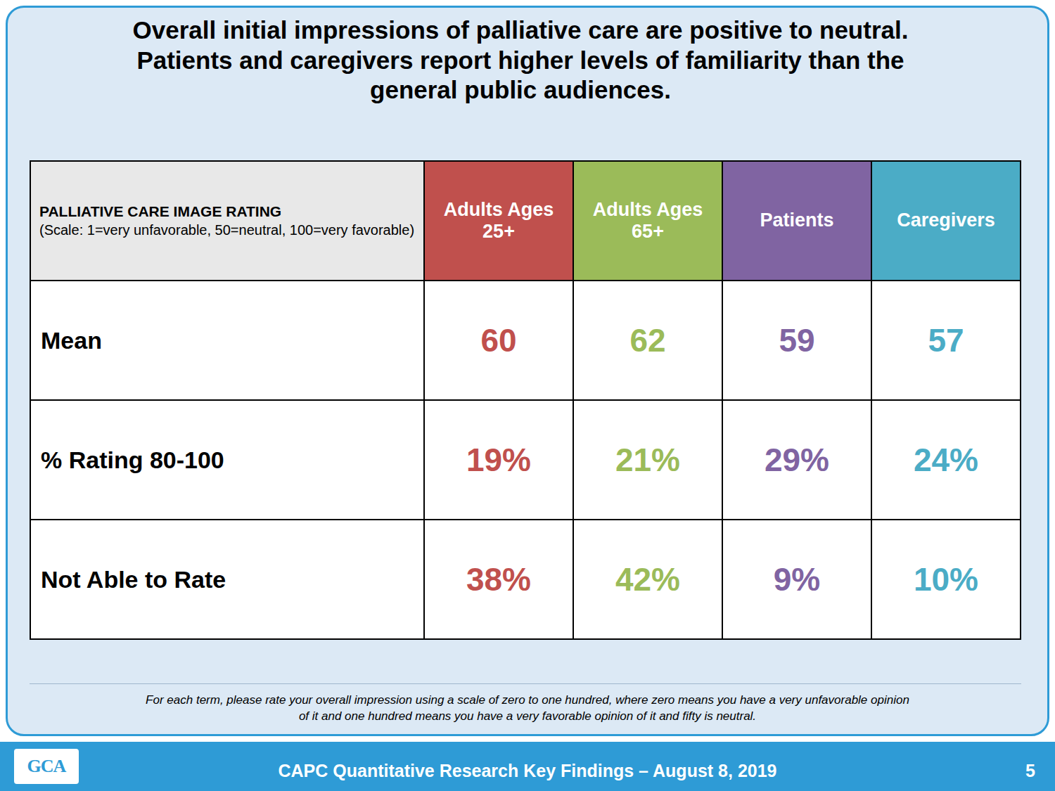Overall initial impressions of palliative care are positive to neutral.
Patients and caregivers report higher levels of familiarity than the
general public audiences.
| PALLIATIVE CARE IMAGE RATING (Scale: 1=very unfavorable, 50=neutral, 100=very favorable) | Adults Ages 25+ | Adults Ages 65+ | Patients | Caregivers |
| --- | --- | --- | --- | --- |
| Mean | 60 | 62 | 59 | 57 |
| % Rating 80-100 | 19% | 21% | 29% | 24% |
| Not Able to Rate | 38% | 42% | 9% | 10% |
For each term, please rate your overall impression using a scale of zero to one hundred, where zero means you have a very unfavorable opinion
of it and one hundred means you have a very favorable opinion of it and fifty is neutral.
CAPC Quantitative Research Key Findings – August 8, 2019
5
GCA